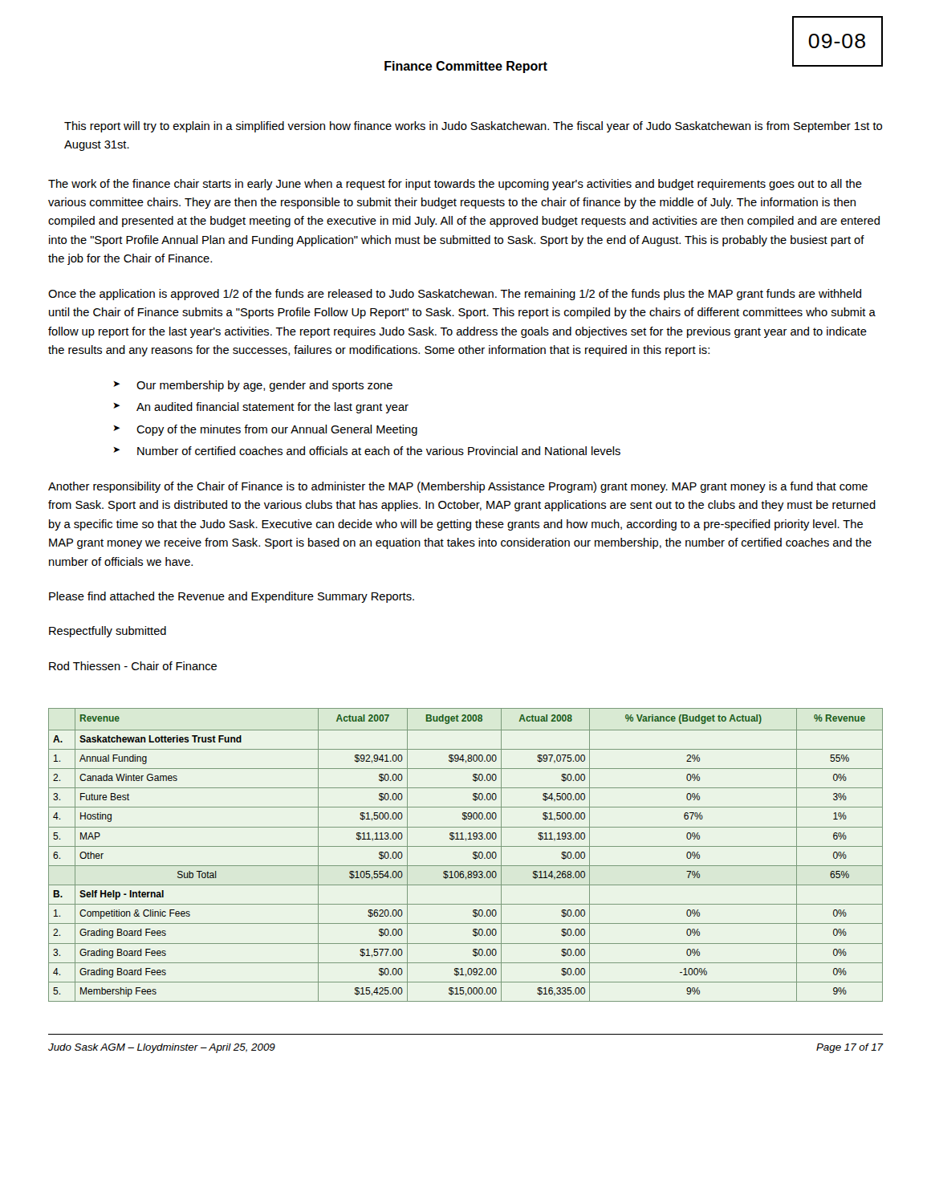09-08
Finance Committee Report
This report will try to explain in a simplified version how finance works in Judo Saskatchewan. The fiscal year of Judo Saskatchewan is from September 1st to August 31st.
The work of the finance chair starts in early June when a request for input towards the upcoming year's activities and budget requirements goes out to all the various committee chairs. They are then the responsible to submit their budget requests to the chair of finance by the middle of July. The information is then compiled and presented at the budget meeting of the executive in mid July. All of the approved budget requests and activities are then compiled and are entered into the "Sport Profile Annual Plan and Funding Application" which must be submitted to Sask. Sport by the end of August. This is probably the busiest part of the job for the Chair of Finance.
Once the application is approved 1/2 of the funds are released to Judo Saskatchewan. The remaining 1/2 of the funds plus the MAP grant funds are withheld until the Chair of Finance submits a "Sports Profile Follow Up Report" to Sask. Sport. This report is compiled by the chairs of different committees who submit a follow up report for the last year's activities. The report requires Judo Sask. To address the goals and objectives set for the previous grant year and to indicate the results and any reasons for the successes, failures or modifications. Some other information that is required in this report is:
Our membership by age, gender and sports zone
An audited financial statement for the last grant year
Copy of the minutes from our Annual General Meeting
Number of certified coaches and officials at each of the various Provincial and National levels
Another responsibility of the Chair of Finance is to administer the MAP (Membership Assistance Program) grant money. MAP grant money is a fund that come from Sask. Sport and is distributed to the various clubs that has applies. In October, MAP grant applications are sent out to the clubs and they must be returned by a specific time so that the Judo Sask. Executive can decide who will be getting these grants and how much, according to a pre-specified priority level. The MAP grant money we receive from Sask. Sport is based on an equation that takes into consideration our membership, the number of certified coaches and the number of officials we have.
Please find attached the Revenue and Expenditure Summary Reports.
Respectfully submitted
Rod Thiessen - Chair of Finance
| | Revenue | Actual 2007 | Budget 2008 | Actual 2008 | % Variance (Budget to Actual) | % Revenue |
| --- | --- | --- | --- | --- | --- | --- |
| A. | Saskatchewan Lotteries Trust Fund | | | | | |
| 1. | Annual Funding | $92,941.00 | $94,800.00 | $97,075.00 | 2% | 55% |
| 2. | Canada Winter Games | $0.00 | $0.00 | $0.00 | 0% | 0% |
| 3. | Future Best | $0.00 | $0.00 | $4,500.00 | 0% | 3% |
| 4. | Hosting | $1,500.00 | $900.00 | $1,500.00 | 67% | 1% |
| 5. | MAP | $11,113.00 | $11,193.00 | $11,193.00 | 0% | 6% |
| 6. | Other | $0.00 | $0.00 | $0.00 | 0% | 0% |
| | Sub Total | $105,554.00 | $106,893.00 | $114,268.00 | 7% | 65% |
| B. | Self Help - Internal | | | | | |
| 1. | Competition & Clinic Fees | $620.00 | $0.00 | $0.00 | 0% | 0% |
| 2. | Grading Board Fees | $0.00 | $0.00 | $0.00 | 0% | 0% |
| 3. | Grading Board Fees | $1,577.00 | $0.00 | $0.00 | 0% | 0% |
| 4. | Grading Board Fees | $0.00 | $1,092.00 | $0.00 | -100% | 0% |
| 5. | Membership Fees | $15,425.00 | $15,000.00 | $16,335.00 | 9% | 9% |
Judo Sask AGM – Lloydminster – April 25, 2009 Page 17 of 17